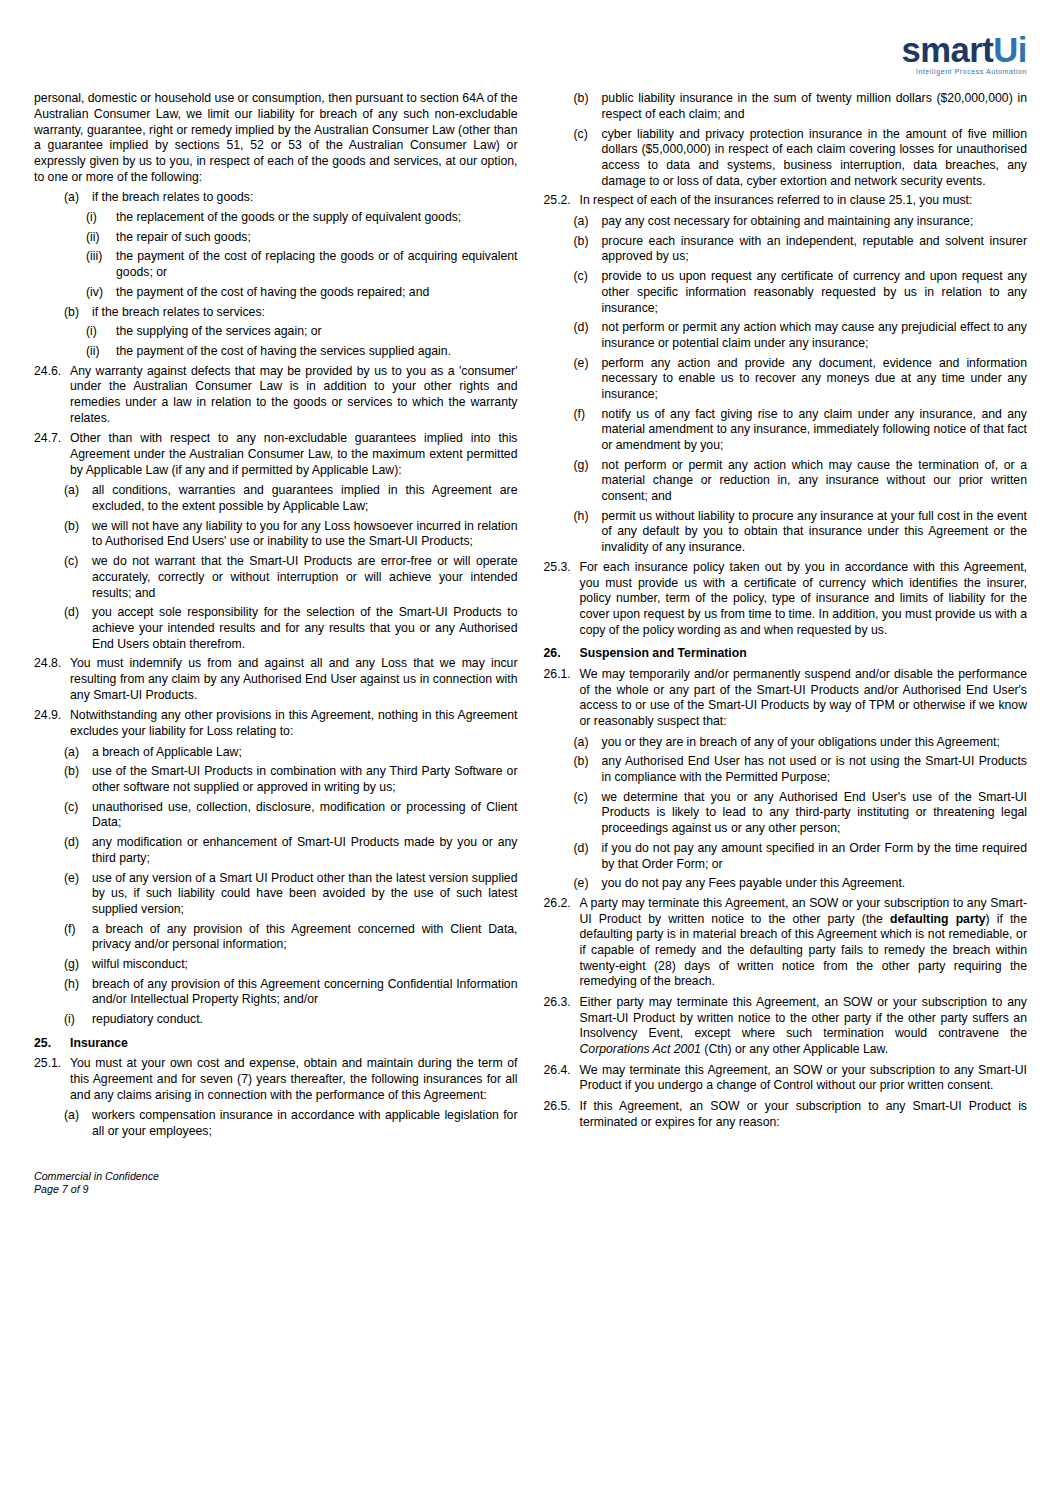smartUi
Intelligent Process Automation
personal, domestic or household use or consumption, then pursuant to section 64A of the Australian Consumer Law, we limit our liability for breach of any such non-excludable warranty, guarantee, right or remedy implied by the Australian Consumer Law (other than a guarantee implied by sections 51, 52 or 53 of the Australian Consumer Law) or expressly given by us to you, in respect of each of the goods and services, at our option, to one or more of the following:
(a)
if the breach relates to goods:
(i)
the replacement of the goods or the supply of equivalent goods;
(ii)
the repair of such goods;
(iii)
the payment of the cost of replacing the goods or of acquiring equivalent goods; or
(iv)
the payment of the cost of having the goods repaired; and
(b)
if the breach relates to services:
(i)
the supplying of the services again; or
(ii)
the payment of the cost of having the services supplied again.
24.6.
Any warranty against defects that may be provided by us to you as a 'consumer' under the Australian Consumer Law is in addition to your other rights and remedies under a law in relation to the goods or services to which the warranty relates.
24.7.
Other than with respect to any non-excludable guarantees implied into this Agreement under the Australian Consumer Law, to the maximum extent permitted by Applicable Law (if any and if permitted by Applicable Law):
(a)
all conditions, warranties and guarantees implied in this Agreement are excluded, to the extent possible by Applicable Law;
(b)
we will not have any liability to you for any Loss howsoever incurred in relation to Authorised End Users' use or inability to use the Smart-UI Products;
(c)
we do not warrant that the Smart-UI Products are error-free or will operate accurately, correctly or without interruption or will achieve your intended results; and
(d)
you accept sole responsibility for the selection of the Smart-UI Products to achieve your intended results and for any results that you or any Authorised End Users obtain therefrom.
24.8.
You must indemnify us from and against all and any Loss that we may incur resulting from any claim by any Authorised End User against us in connection with any Smart-UI Products.
24.9.
Notwithstanding any other provisions in this Agreement, nothing in this Agreement excludes your liability for Loss relating to:
(a)
a breach of Applicable Law;
(b)
use of the Smart-UI Products in combination with any Third Party Software or other software not supplied or approved in writing by us;
(c)
unauthorised use, collection, disclosure, modification or processing of Client Data;
(d)
any modification or enhancement of Smart-UI Products made by you or any third party;
(e)
use of any version of a Smart UI Product other than the latest version supplied by us, if such liability could have been avoided by the use of such latest supplied version;
(f)
a breach of any provision of this Agreement concerned with Client Data, privacy and/or personal information;
(g)
wilful misconduct;
(h)
breach of any provision of this Agreement concerning Confidential Information and/or Intellectual Property Rights; and/or
(i)
repudiatory conduct.
25. Insurance
25.1.
You must at your own cost and expense, obtain and maintain during the term of this Agreement and for seven (7) years thereafter, the following insurances for all and any claims arising in connection with the performance of this Agreement:
(a)
workers compensation insurance in accordance with applicable legislation for all or your employees;
(b)
public liability insurance in the sum of twenty million dollars ($20,000,000) in respect of each claim; and
(c)
cyber liability and privacy protection insurance in the amount of five million dollars ($5,000,000) in respect of each claim covering losses for unauthorised access to data and systems, business interruption, data breaches, any damage to or loss of data, cyber extortion and network security events.
25.2.
In respect of each of the insurances referred to in clause 25.1, you must:
(a)
pay any cost necessary for obtaining and maintaining any insurance;
(b)
procure each insurance with an independent, reputable and solvent insurer approved by us;
(c)
provide to us upon request any certificate of currency and upon request any other specific information reasonably requested by us in relation to any insurance;
(d)
not perform or permit any action which may cause any prejudicial effect to any insurance or potential claim under any insurance;
(e)
perform any action and provide any document, evidence and information necessary to enable us to recover any moneys due at any time under any insurance;
(f)
notify us of any fact giving rise to any claim under any insurance, and any material amendment to any insurance, immediately following notice of that fact or amendment by you;
(g)
not perform or permit any action which may cause the termination of, or a material change or reduction in, any insurance without our prior written consent; and
(h)
permit us without liability to procure any insurance at your full cost in the event of any default by you to obtain that insurance under this Agreement or the invalidity of any insurance.
25.3.
For each insurance policy taken out by you in accordance with this Agreement, you must provide us with a certificate of currency which identifies the insurer, policy number, term of the policy, type of insurance and limits of liability for the cover upon request by us from time to time. In addition, you must provide us with a copy of the policy wording as and when requested by us.
26. Suspension and Termination
26.1.
We may temporarily and/or permanently suspend and/or disable the performance of the whole or any part of the Smart-UI Products and/or Authorised End User's access to or use of the Smart-UI Products by way of TPM or otherwise if we know or reasonably suspect that:
(a)
you or they are in breach of any of your obligations under this Agreement;
(b)
any Authorised End User has not used or is not using the Smart-UI Products in compliance with the Permitted Purpose;
(c)
we determine that you or any Authorised End User's use of the Smart-UI Products is likely to lead to any third-party instituting or threatening legal proceedings against us or any other person;
(d)
if you do not pay any amount specified in an Order Form by the time required by that Order Form; or
(e)
you do not pay any Fees payable under this Agreement.
26.2.
A party may terminate this Agreement, an SOW or your subscription to any Smart-UI Product by written notice to the other party (the defaulting party) if the defaulting party is in material breach of this Agreement which is not remediable, or if capable of remedy and the defaulting party fails to remedy the breach within twenty-eight (28) days of written notice from the other party requiring the remedying of the breach.
26.3.
Either party may terminate this Agreement, an SOW or your subscription to any Smart-UI Product by written notice to the other party if the other party suffers an Insolvency Event, except where such termination would contravene the Corporations Act 2001 (Cth) or any other Applicable Law.
26.4.
We may terminate this Agreement, an SOW or your subscription to any Smart-UI Product if you undergo a change of Control without our prior written consent.
26.5.
If this Agreement, an SOW or your subscription to any Smart-UI Product is terminated or expires for any reason:
Commercial in Confidence
Page 7 of 9